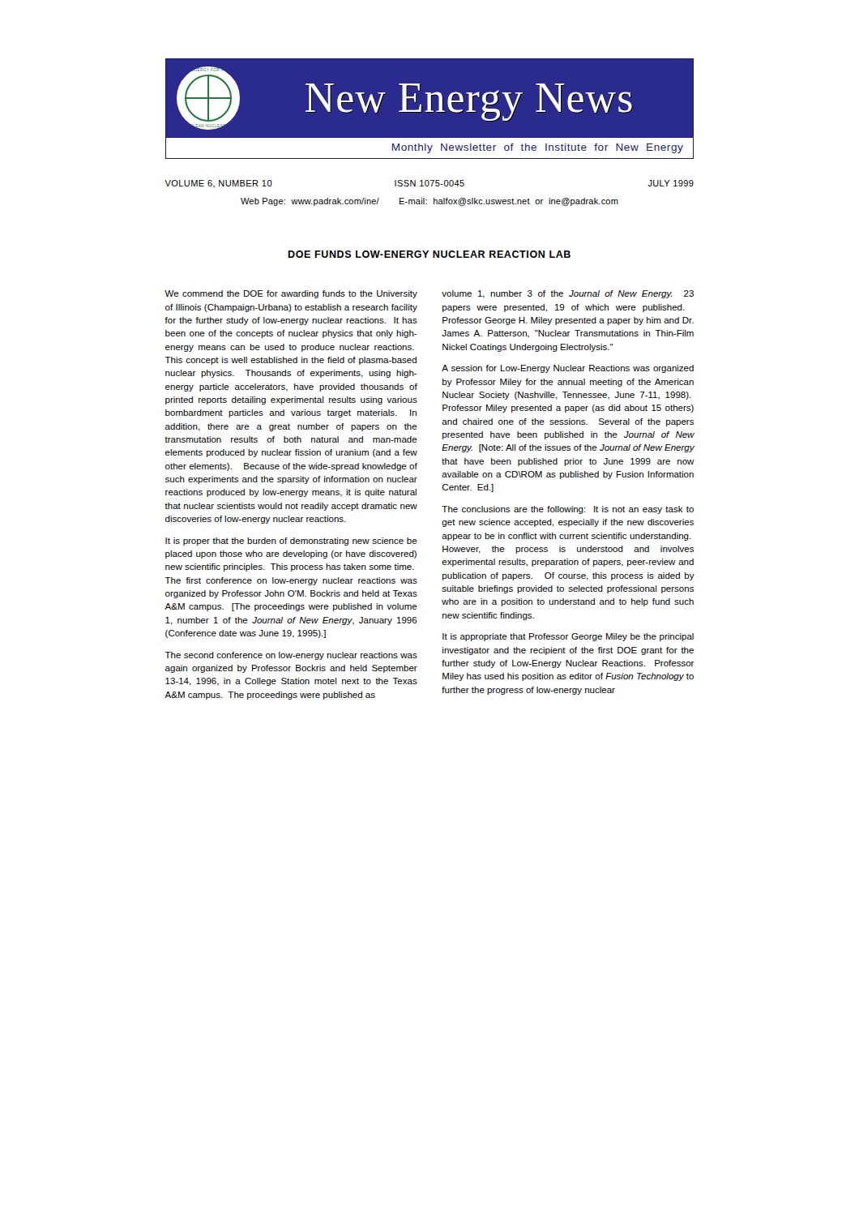SPACE ENERGY FOR A GREEN CLEAN NUCLEAR
New Energy News
Monthly Newsletter of the Institute for New Energy
VOLUME 6, NUMBER 10
ISSN 1075-0045
JULY 1999
Web Page: www.padrak.com/ine/ E-mail: halfox@slkc.uswest.net or ine@padrak.com
DOE FUNDS LOW-ENERGY NUCLEAR REACTION LAB
We commend the DOE for awarding funds to the University of Illinois (Champaign-Urbana) to establish a research facility for the further study of low-energy nuclear reactions. It has been one of the concepts of nuclear physics that only high-energy means can be used to produce nuclear reactions. This concept is well established in the field of plasma-based nuclear physics. Thousands of experiments, using high-energy particle accelerators, have provided thousands of printed reports detailing experimental results using various bombardment particles and various target materials. In addition, there are a great number of papers on the transmutation results of both natural and man-made elements produced by nuclear fission of uranium (and a few other elements). Because of the wide-spread knowledge of such experiments and the sparsity of information on nuclear reactions produced by low-energy means, it is quite natural that nuclear scientists would not readily accept dramatic new discoveries of low-energy nuclear reactions.
It is proper that the burden of demonstrating new science be placed upon those who are developing (or have discovered) new scientific principles. This process has taken some time. The first conference on low-energy nuclear reactions was organized by Professor John O'M. Bockris and held at Texas A&M campus. [The proceedings were published in volume 1, number 1 of the Journal of New Energy, January 1996 (Conference date was June 19, 1995).]
The second conference on low-energy nuclear reactions was again organized by Professor Bockris and held September 13-14, 1996, in a College Station motel next to the Texas A&M campus. The proceedings were published as
volume 1, number 3 of the Journal of New Energy. 23 papers were presented, 19 of which were published. Professor George H. Miley presented a paper by him and Dr. James A. Patterson, "Nuclear Transmutations in Thin-Film Nickel Coatings Undergoing Electrolysis."
A session for Low-Energy Nuclear Reactions was organized by Professor Miley for the annual meeting of the American Nuclear Society (Nashville, Tennessee, June 7-11, 1998). Professor Miley presented a paper (as did about 15 others) and chaired one of the sessions. Several of the papers presented have been published in the Journal of New Energy. [Note: All of the issues of the Journal of New Energy that have been published prior to June 1999 are now available on a CD\ROM as published by Fusion Information Center. Ed.]
The conclusions are the following: It is not an easy task to get new science accepted, especially if the new discoveries appear to be in conflict with current scientific understanding. However, the process is understood and involves experimental results, preparation of papers, peer-review and publication of papers. Of course, this process is aided by suitable briefings provided to selected professional persons who are in a position to understand and to help fund such new scientific findings.
It is appropriate that Professor George Miley be the principal investigator and the recipient of the first DOE grant for the further study of Low-Energy Nuclear Reactions. Professor Miley has used his position as editor of Fusion Technology to further the progress of low-energy nuclear